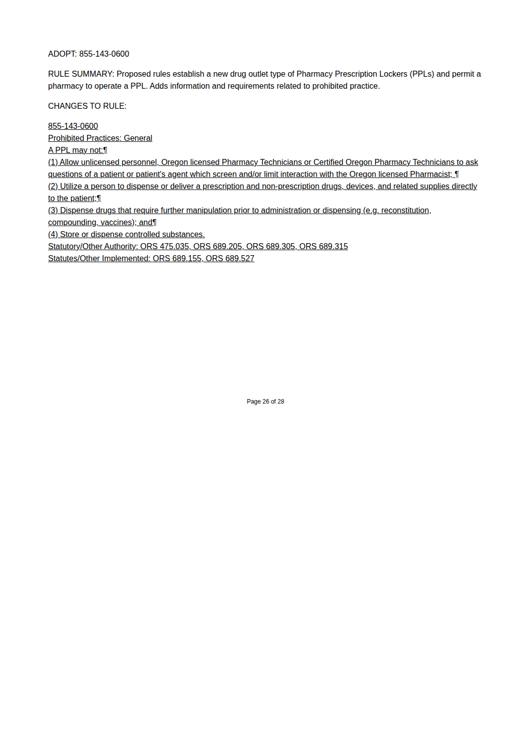ADOPT: 855-143-0600
RULE SUMMARY: Proposed rules establish a new drug outlet type of Pharmacy Prescription Lockers (PPLs) and permit a pharmacy to operate a PPL. Adds information and requirements related to prohibited practice.
CHANGES TO RULE:
855-143-0600
Prohibited Practices: General
A PPL may not:¶
(1) Allow unlicensed personnel, Oregon licensed Pharmacy Technicians or Certified Oregon Pharmacy Technicians to ask questions of a patient or patient's agent which screen and/or limit interaction with the Oregon licensed Pharmacist; ¶
(2) Utilize a person to dispense or deliver a prescription and non-prescription drugs, devices, and related supplies directly to the patient;¶
(3) Dispense drugs that require further manipulation prior to administration or dispensing (e.g. reconstitution, compounding, vaccines); and¶
(4) Store or dispense controlled substances.
Statutory/Other Authority: ORS 475.035, ORS 689.205, ORS 689.305, ORS 689.315
Statutes/Other Implemented: ORS 689.155, ORS 689.527
Page 26 of 28